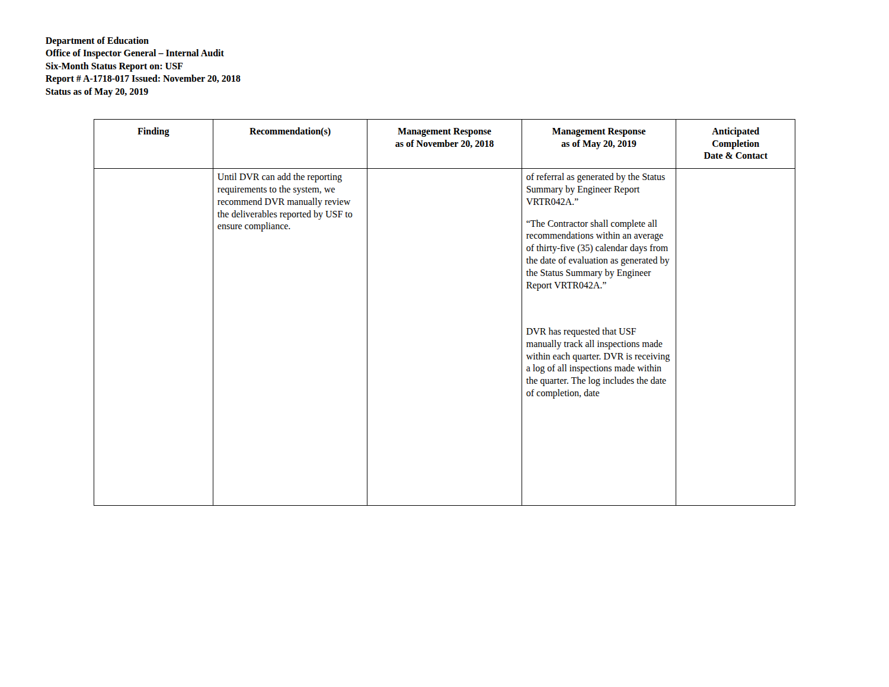Department of Education
Office of Inspector General – Internal Audit
Six-Month Status Report on: USF
Report # A-1718-017 Issued: November 20, 2018
Status as of May 20, 2019
| Finding | Recommendation(s) | Management Response as of November 20, 2018 | Management Response as of May 20, 2019 | Anticipated Completion Date & Contact |
| --- | --- | --- | --- | --- |
| | Until DVR can add the reporting requirements to the system, we recommend DVR manually review the deliverables reported by USF to ensure compliance. | | of referral as generated by the Status Summary by Engineer Report VRTR042A.” “The Contractor shall complete all recommendations within an average of thirty-five (35) calendar days from the date of evaluation as generated by the Status Summary by Engineer Report VRTR042A.” DVR has requested that USF manually track all inspections made within each quarter. DVR is receiving a log of all inspections made within the quarter. The log includes the date of completion, date | |